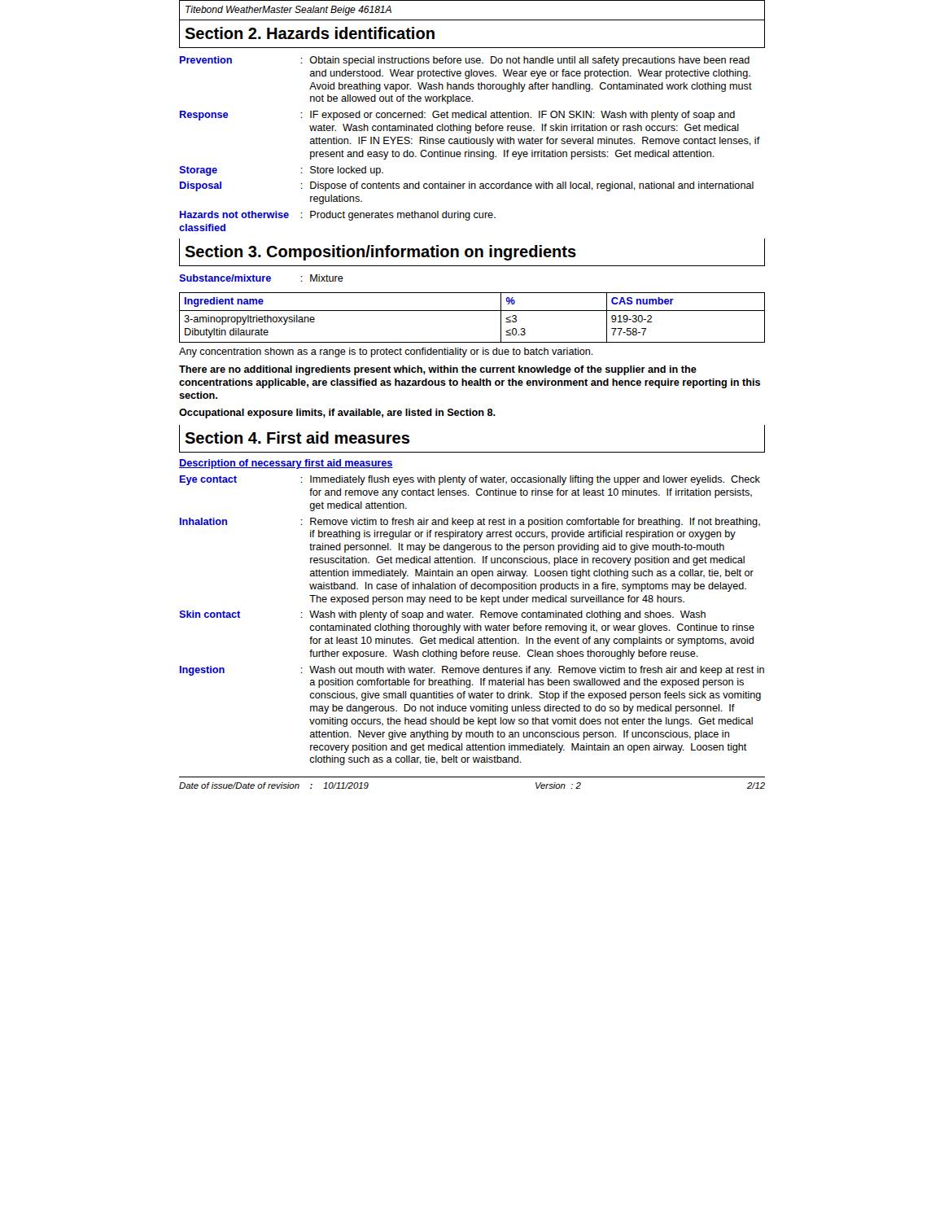Titebond WeatherMaster Sealant Beige 46181A
Section 2. Hazards identification
| Prevention | : | Obtain special instructions before use. Do not handle until all safety precautions have been read and understood. Wear protective gloves. Wear eye or face protection. Wear protective clothing. Avoid breathing vapor. Wash hands thoroughly after handling. Contaminated work clothing must not be allowed out of the workplace. |
| Response | : | IF exposed or concerned: Get medical attention. IF ON SKIN: Wash with plenty of soap and water. Wash contaminated clothing before reuse. If skin irritation or rash occurs: Get medical attention. IF IN EYES: Rinse cautiously with water for several minutes. Remove contact lenses, if present and easy to do. Continue rinsing. If eye irritation persists: Get medical attention. |
| Storage | : | Store locked up. |
| Disposal | : | Dispose of contents and container in accordance with all local, regional, national and international regulations. |
| Hazards not otherwise classified | : | Product generates methanol during cure. |
Section 3. Composition/information on ingredients
| Substance/mixture | : | Mixture |
| Ingredient name | % | CAS number |
| --- | --- | --- |
| 3-aminopropyltriethoxysilane Dibutyltin dilaurate | ≤3 ≤0.3 | 919-30-2 77-58-7 |
Any concentration shown as a range is to protect confidentiality or is due to batch variation.
There are no additional ingredients present which, within the current knowledge of the supplier and in the concentrations applicable, are classified as hazardous to health or the environment and hence require reporting in this section.
Occupational exposure limits, if available, are listed in Section 8.
Section 4. First aid measures
Description of necessary first aid measures
| Eye contact | : | Immediately flush eyes with plenty of water, occasionally lifting the upper and lower eyelids. Check for and remove any contact lenses. Continue to rinse for at least 10 minutes. If irritation persists, get medical attention. |
| Inhalation | : | Remove victim to fresh air and keep at rest in a position comfortable for breathing. If not breathing, if breathing is irregular or if respiratory arrest occurs, provide artificial respiration or oxygen by trained personnel. It may be dangerous to the person providing aid to give mouth-to-mouth resuscitation. Get medical attention. If unconscious, place in recovery position and get medical attention immediately. Maintain an open airway. Loosen tight clothing such as a collar, tie, belt or waistband. In case of inhalation of decomposition products in a fire, symptoms may be delayed. The exposed person may need to be kept under medical surveillance for 48 hours. |
| Skin contact | : | Wash with plenty of soap and water. Remove contaminated clothing and shoes. Wash contaminated clothing thoroughly with water before removing it, or wear gloves. Continue to rinse for at least 10 minutes. Get medical attention. In the event of any complaints or symptoms, avoid further exposure. Wash clothing before reuse. Clean shoes thoroughly before reuse. |
| Ingestion | : | Wash out mouth with water. Remove dentures if any. Remove victim to fresh air and keep at rest in a position comfortable for breathing. If material has been swallowed and the exposed person is conscious, give small quantities of water to drink. Stop if the exposed person feels sick as vomiting may be dangerous. Do not induce vomiting unless directed to do so by medical personnel. If vomiting occurs, the head should be kept low so that vomit does not enter the lungs. Get medical attention. Never give anything by mouth to an unconscious person. If unconscious, place in recovery position and get medical attention immediately. Maintain an open airway. Loosen tight clothing such as a collar, tie, belt or waistband. |
Date of issue/Date of revision : 10/11/2019 Version : 2 2/12